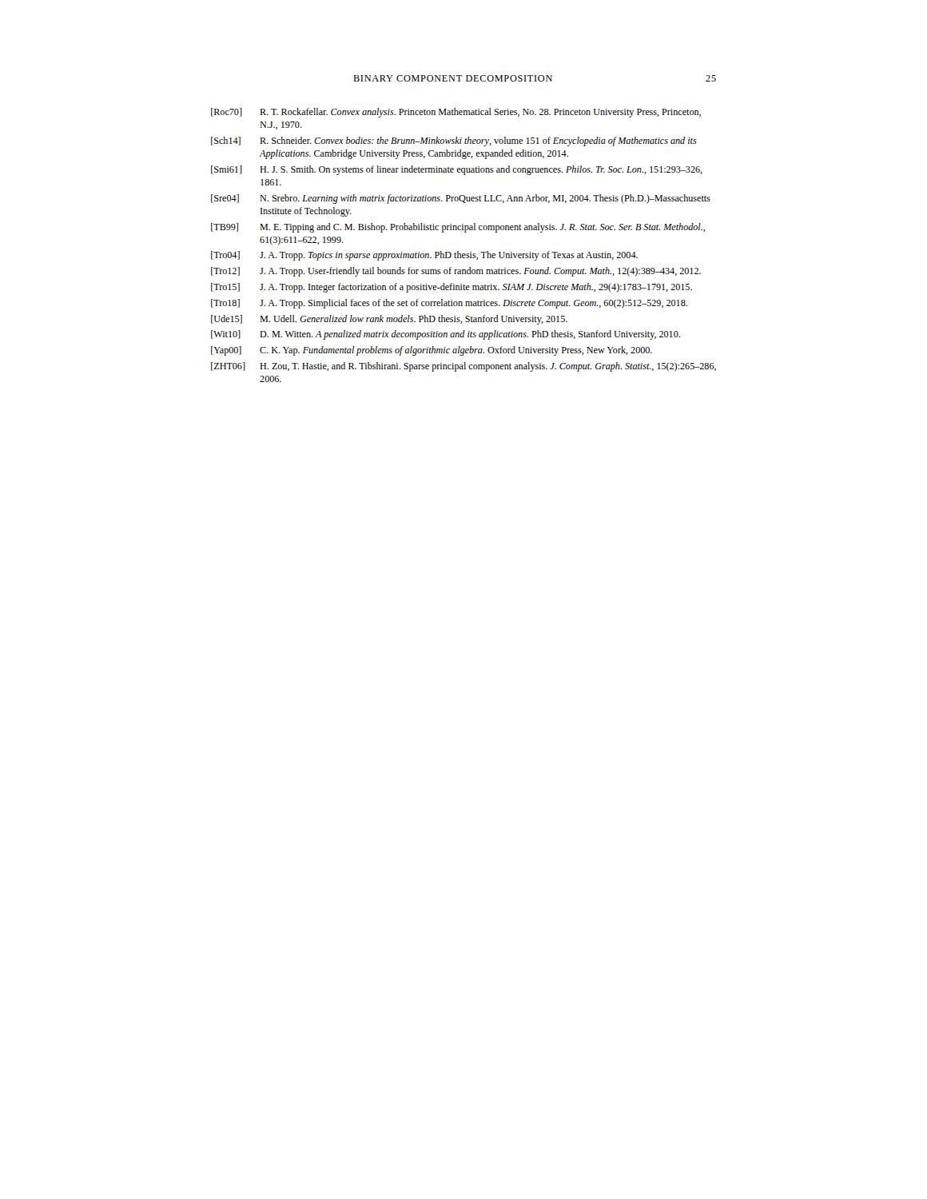Binary component decomposition 25
[Roc70]
R. T. Rockafellar. Convex analysis. Princeton Mathematical Series, No. 28. Princeton University Press, Princeton, N.J., 1970.
[Sch14]
R. Schneider. Convex bodies: the Brunn–Minkowski theory, volume 151 of Encyclopedia of Mathematics and its Applications. Cambridge University Press, Cambridge, expanded edition, 2014.
[Smi61]
H. J. S. Smith. On systems of linear indeterminate equations and congruences. Philos. Tr. Soc. Lon., 151:293–326, 1861.
[Sre04]
N. Srebro. Learning with matrix factorizations. ProQuest LLC, Ann Arbor, MI, 2004. Thesis (Ph.D.)–Massachusetts Institute of Technology.
[TB99]
M. E. Tipping and C. M. Bishop. Probabilistic principal component analysis. J. R. Stat. Soc. Ser. B Stat. Methodol., 61(3):611–622, 1999.
[Tro04]
J. A. Tropp. Topics in sparse approximation. PhD thesis, The University of Texas at Austin, 2004.
[Tro12]
J. A. Tropp. User-friendly tail bounds for sums of random matrices. Found. Comput. Math., 12(4):389–434, 2012.
[Tro15]
J. A. Tropp. Integer factorization of a positive-definite matrix. SIAM J. Discrete Math., 29(4):1783–1791, 2015.
[Tro18]
J. A. Tropp. Simplicial faces of the set of correlation matrices. Discrete Comput. Geom., 60(2):512–529, 2018.
[Ude15]
M. Udell. Generalized low rank models. PhD thesis, Stanford University, 2015.
[Wit10]
D. M. Witten. A penalized matrix decomposition and its applications. PhD thesis, Stanford University, 2010.
[Yap00]
C. K. Yap. Fundamental problems of algorithmic algebra. Oxford University Press, New York, 2000.
[ZHT06]
H. Zou, T. Hastie, and R. Tibshirani. Sparse principal component analysis. J. Comput. Graph. Statist., 15(2):265–286, 2006.